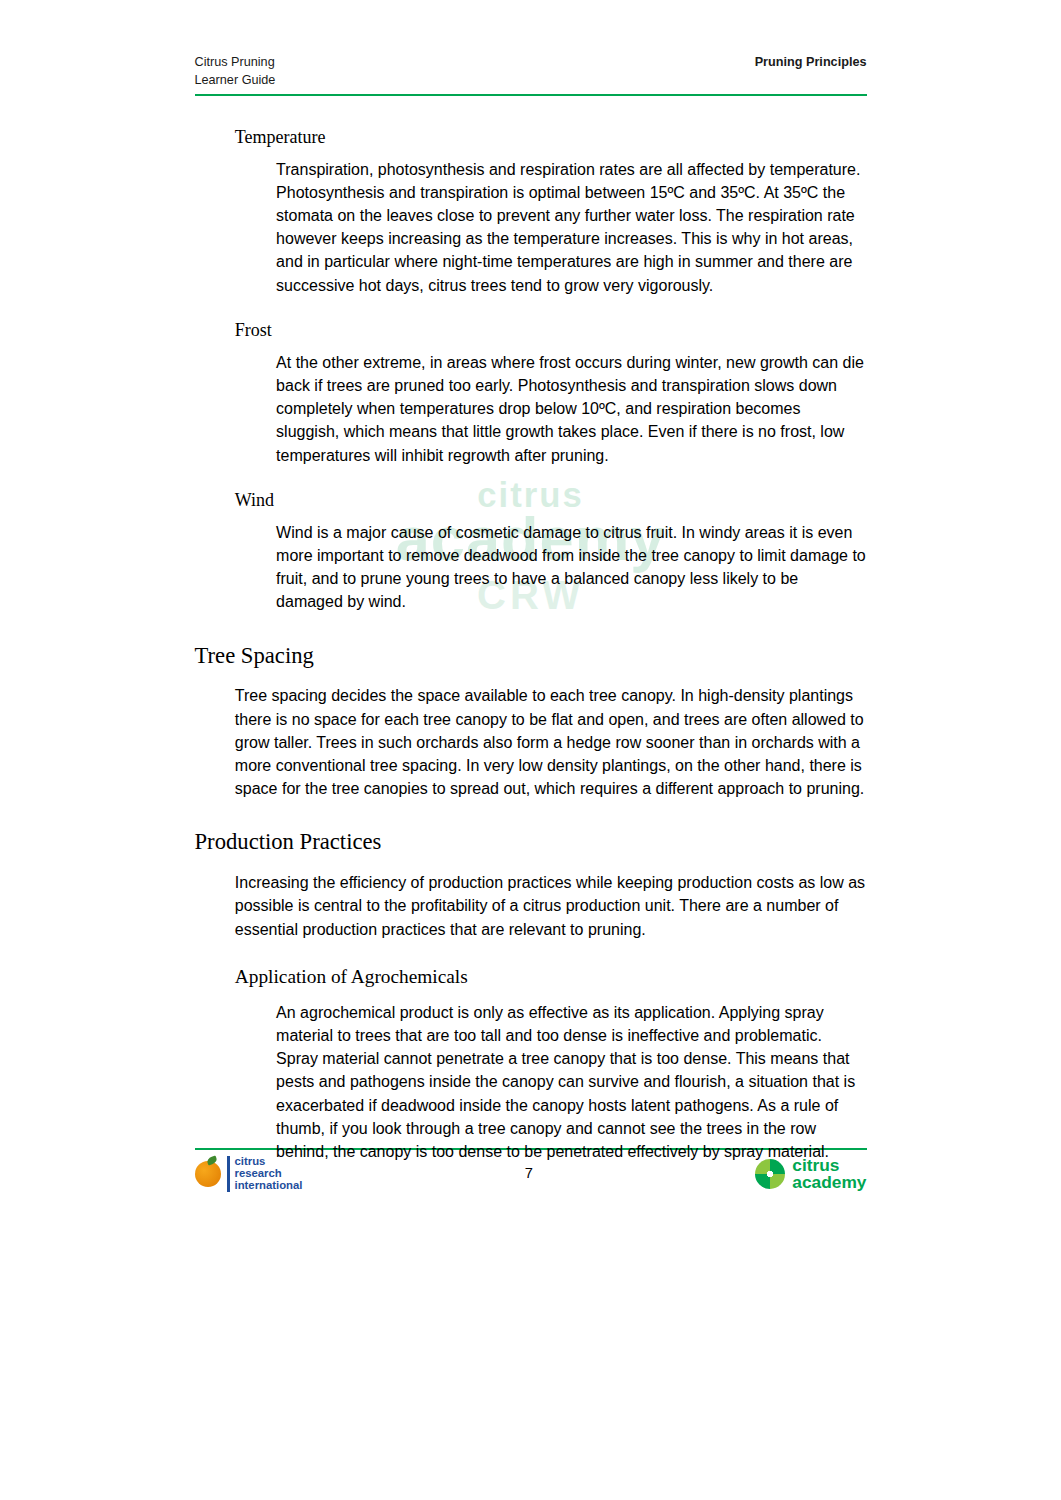Citrus Pruning Learner Guide
Pruning Principles
citrus academy
CRW
Temperature
Transpiration, photosynthesis and respiration rates are all affected by temperature. Photosynthesis and transpiration is optimal between 15ºC and 35ºC. At 35ºC the stomata on the leaves close to prevent any further water loss. The respiration rate however keeps increasing as the temperature increases. This is why in hot areas, and in particular where night-time temperatures are high in summer and there are successive hot days, citrus trees tend to grow very vigorously.
Frost
At the other extreme, in areas where frost occurs during winter, new growth can die back if trees are pruned too early. Photosynthesis and transpiration slows down completely when temperatures drop below 10ºC, and respiration becomes sluggish, which means that little growth takes place. Even if there is no frost, low temperatures will inhibit regrowth after pruning.
Wind
Wind is a major cause of cosmetic damage to citrus fruit. In windy areas it is even more important to remove deadwood from inside the tree canopy to limit damage to fruit, and to prune young trees to have a balanced canopy less likely to be damaged by wind.
Tree Spacing
Tree spacing decides the space available to each tree canopy. In high-density plantings there is no space for each tree canopy to be flat and open, and trees are often allowed to grow taller. Trees in such orchards also form a hedge row sooner than in orchards with a more conventional tree spacing. In very low density plantings, on the other hand, there is space for the tree canopies to spread out, which requires a different approach to pruning.
Production Practices
Increasing the efficiency of production practices while keeping production costs as low as possible is central to the profitability of a citrus production unit. There are a number of essential production practices that are relevant to pruning.
Application of Agrochemicals
An agrochemical product is only as effective as its application. Applying spray material to trees that are too tall and too dense is ineffective and problematic. Spray material cannot penetrate a tree canopy that is too dense. This means that pests and pathogens inside the canopy can survive and flourish, a situation that is exacerbated if deadwood inside the canopy hosts latent pathogens. As a rule of thumb, if you look through a tree canopy and cannot see the trees in the row behind, the canopy is too dense to be penetrated effectively by spray material.
citrus research international
7
citrus academy